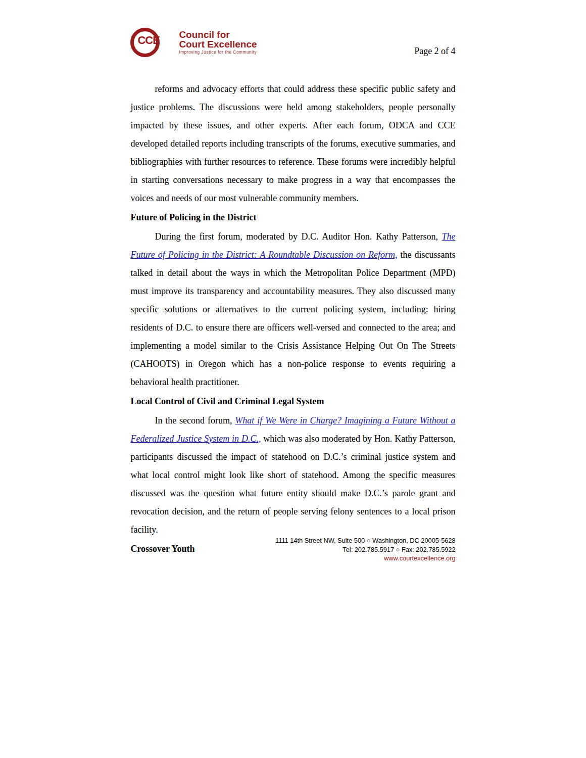CCE
Council for Court Excellence Improving Justice for the Community
Page 2 of 4
reforms and advocacy efforts that could address these specific public safety and justice problems. The discussions were held among stakeholders, people personally impacted by these issues, and other experts. After each forum, ODCA and CCE developed detailed reports including transcripts of the forums, executive summaries, and bibliographies with further resources to reference. These forums were incredibly helpful in starting conversations necessary to make progress in a way that encompasses the voices and needs of our most vulnerable community members.
Future of Policing in the District
During the first forum, moderated by D.C. Auditor Hon. Kathy Patterson, The Future of Policing in the District: A Roundtable Discussion on Reform, the discussants talked in detail about the ways in which the Metropolitan Police Department (MPD) must improve its transparency and accountability measures. They also discussed many specific solutions or alternatives to the current policing system, including: hiring residents of D.C. to ensure there are officers well-versed and connected to the area; and implementing a model similar to the Crisis Assistance Helping Out On The Streets (CAHOOTS) in Oregon which has a non-police response to events requiring a behavioral health practitioner.
Local Control of Civil and Criminal Legal System
In the second forum, What if We Were in Charge? Imagining a Future Without a Federalized Justice System in D.C., which was also moderated by Hon. Kathy Patterson, participants discussed the impact of statehood on D.C.’s criminal justice system and what local control might look like short of statehood. Among the specific measures discussed was the question what future entity should make D.C.’s parole grant and revocation decision, and the return of people serving felony sentences to a local prison facility.
Crossover Youth
1111 14th Street NW, Suite 500 ○ Washington, DC 20005-5628
Tel: 202.785.5917 ○ Fax: 202.785.5922
www.courtexcellence.org